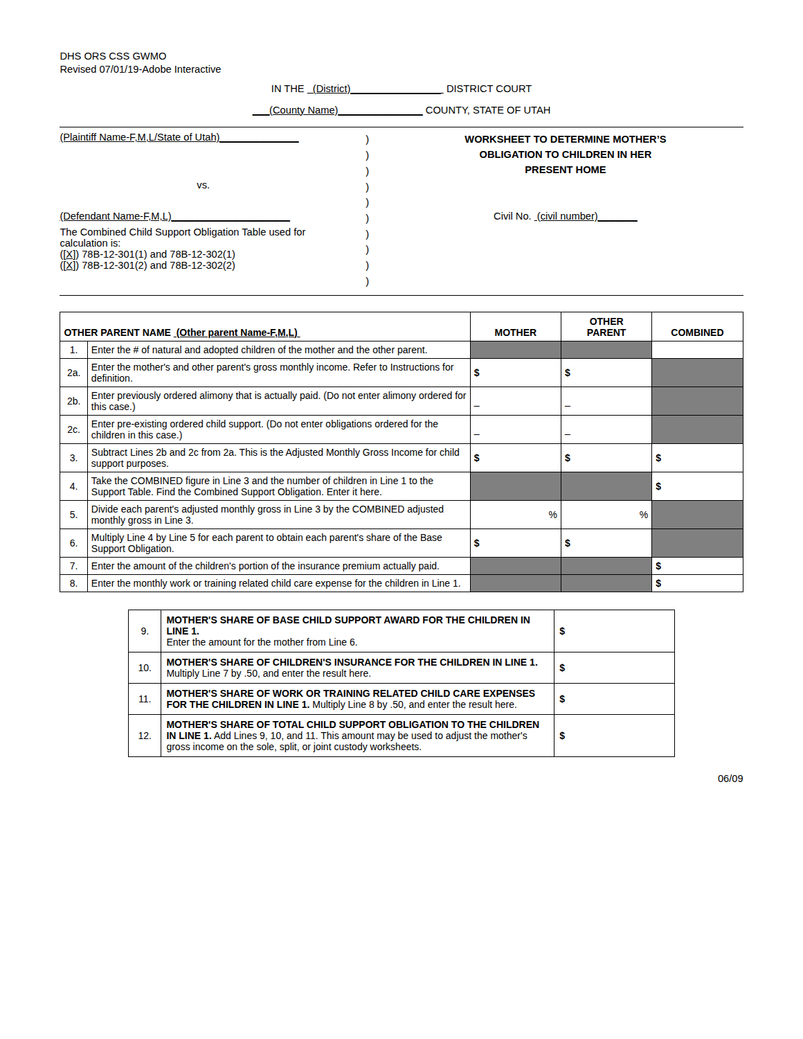DHS ORS CSS GWMO
Revised 07/01/19-Adobe Interactive
IN THE (District)________________ DISTRICT COURT
___(County Name)_______________ COUNTY, STATE OF UTAH
| (Plaintiff Name-F,M,L/State of Utah)______________ | ) ) ) | WORKSHEET TO DETERMINE MOTHER’S OBLIGATION TO CHILDREN IN HER PRESENT HOME |
| vs. | ) ) | |
| (Defendant Name-F,M,L)_____________________ | ) | Civil No. (civil number)_______ |
| The Combined Child Support Obligation Table used for calculation is: ([ X ]) 78B-12-301(1) and 78B-12-302(1) ([ X ]) 78B-12-301(2) and 78B-12-302(2) | ) ) ) ) | |
| OTHER PARENT NAME (Other parent Name-F,M,L) | MOTHER | OTHER PARENT | COMBINED |
| --- | --- | --- | --- |
| 1. | Enter the # of natural and adopted children of the mother and the other parent. | | | |
| 2a. | Enter the mother's and other parent's gross monthly income. Refer to Instructions for definition. | $ | $ | |
| 2b. | Enter previously ordered alimony that is actually paid. (Do not enter alimony ordered for this case.) | _ | _ | |
| 2c. | Enter pre-existing ordered child support. (Do not enter obligations ordered for the children in this case.) | _ | _ | |
| 3. | Subtract Lines 2b and 2c from 2a. This is the Adjusted Monthly Gross Income for child support purposes. | $ | $ | $ |
| 4. | Take the COMBINED figure in Line 3 and the number of children in Line 1 to the Support Table. Find the Combined Support Obligation. Enter it here. | | | $ |
| 5. | Divide each parent's adjusted monthly gross in Line 3 by the COMBINED adjusted monthly gross in Line 3. | % | % | |
| 6. | Multiply Line 4 by Line 5 for each parent to obtain each parent's share of the Base Support Obligation. | $ | $ | |
| 7. | Enter the amount of the children's portion of the insurance premium actually paid. | | | $ |
| 8. | Enter the monthly work or training related child care expense for the children in Line 1. | | | $ |
| 9. | MOTHER'S SHARE OF BASE CHILD SUPPORT AWARD FOR THE CHILDREN IN LINE 1. Enter the amount for the mother from Line 6. | $ |
| 10. | MOTHER'S SHARE OF CHILDREN'S INSURANCE FOR THE CHILDREN IN LINE 1. Multiply Line 7 by .50, and enter the result here. | $ |
| 11. | MOTHER'S SHARE OF WORK OR TRAINING RELATED CHILD CARE EXPENSES FOR THE CHILDREN IN LINE 1. Multiply Line 8 by .50, and enter the result here. | $ |
| 12. | MOTHER'S SHARE OF TOTAL CHILD SUPPORT OBLIGATION TO THE CHILDREN IN LINE 1. Add Lines 9, 10, and 11. This amount may be used to adjust the mother's gross income on the sole, split, or joint custody worksheets. | $ |
06/09